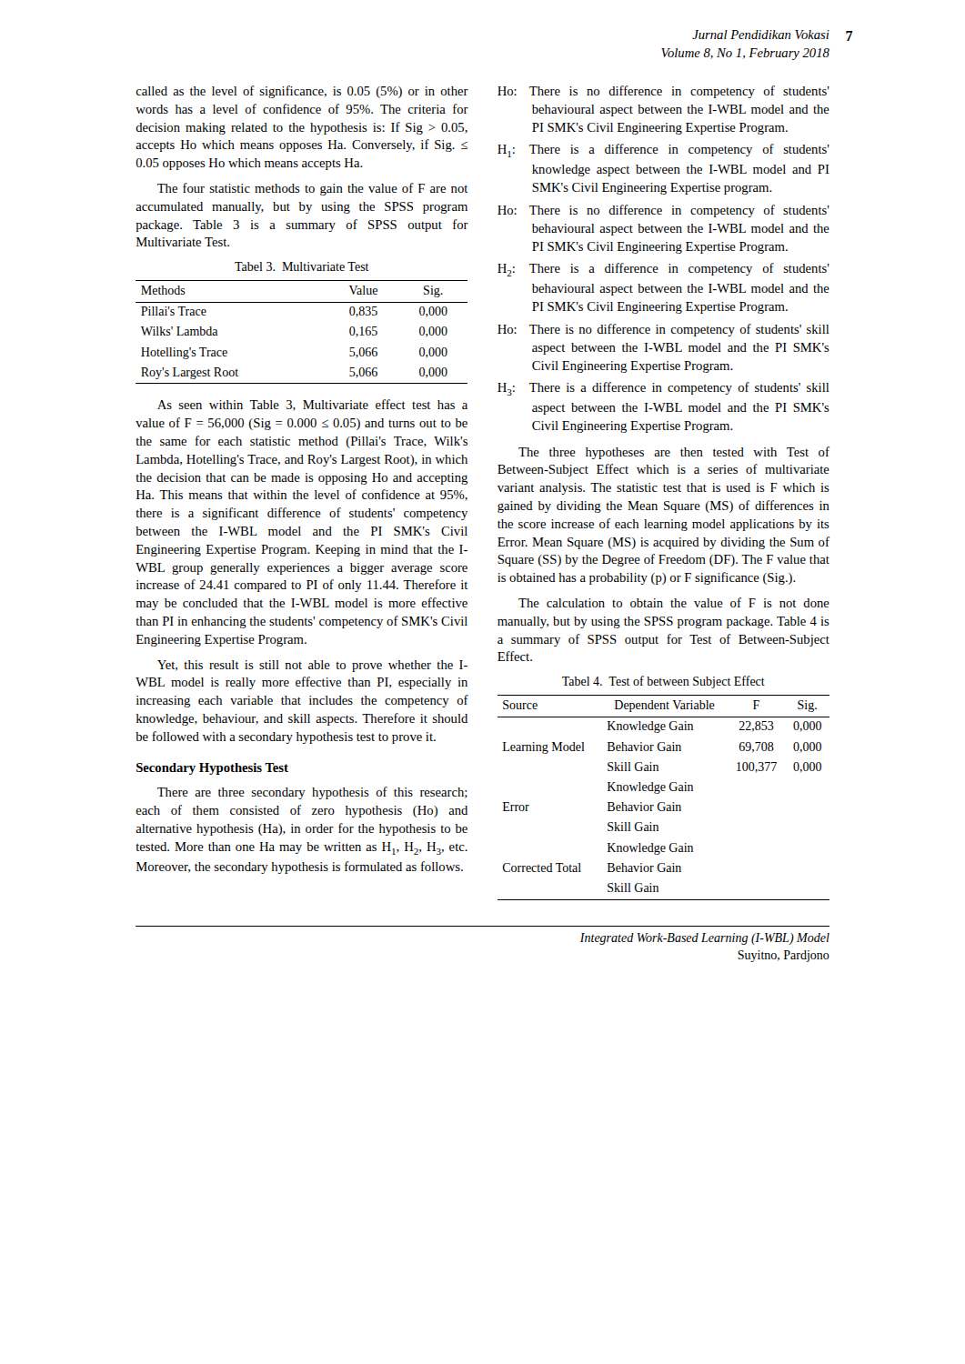7 Jurnal Pendidikan Vokasi Volume 8, No 1, February 2018
called as the level of significance, is 0.05 (5%) or in other words has a level of confidence of 95%. The criteria for decision making related to the hypothesis is: If Sig > 0.05, accepts Ho which means opposes Ha. Conversely, if Sig. ≤ 0.05 opposes Ho which means accepts Ha.
The four statistic methods to gain the value of F are not accumulated manually, but by using the SPSS program package. Table 3 is a summary of SPSS output for Multivariate Test.
Tabel 3. Multivariate Test
| Methods | Value | Sig. |
| --- | --- | --- |
| Pillai's Trace | 0,835 | 0,000 |
| Wilks' Lambda | 0,165 | 0,000 |
| Hotelling's Trace | 5,066 | 0,000 |
| Roy's Largest Root | 5,066 | 0,000 |
As seen within Table 3, Multivariate effect test has a value of F = 56,000 (Sig = 0.000 ≤ 0.05) and turns out to be the same for each statistic method (Pillai's Trace, Wilk's Lambda, Hotelling's Trace, and Roy's Largest Root), in which the decision that can be made is opposing Ho and accepting Ha. This means that within the level of confidence at 95%, there is a significant difference of students' competency between the I-WBL model and the PI SMK's Civil Engineering Expertise Program. Keeping in mind that the I-WBL group generally experiences a bigger average score increase of 24.41 compared to PI of only 11.44. Therefore it may be concluded that the I-WBL model is more effective than PI in enhancing the students' competency of SMK's Civil Engineering Expertise Program.
Yet, this result is still not able to prove whether the I-WBL model is really more effective than PI, especially in increasing each variable that includes the competency of knowledge, behaviour, and skill aspects. Therefore it should be followed with a secondary hypothesis test to prove it.
Secondary Hypothesis Test
There are three secondary hypothesis of this research; each of them consisted of zero hypothesis (Ho) and alternative hypothesis (Ha), in order for the hypothesis to be tested. More than one Ha may be written as H1, H2, H3, etc. Moreover, the secondary hypothesis is formulated as follows.
Ho: There is no difference in competency of students' behavioural aspect between the I-WBL model and the PI SMK's Civil Engineering Expertise Program.
H1: There is a difference in competency of students' knowledge aspect between the I-WBL model and PI SMK's Civil Engineering Expertise program.
Ho: There is no difference in competency of students' behavioural aspect between the I-WBL model and the PI SMK's Civil Engineering Expertise Program.
H2: There is a difference in competency of students' behavioural aspect between the I-WBL model and the PI SMK's Civil Engineering Expertise Program.
Ho: There is no difference in competency of students' skill aspect between the I-WBL model and the PI SMK's Civil Engineering Expertise Program.
H3: There is a difference in competency of students' skill aspect between the I-WBL model and the PI SMK's Civil Engineering Expertise Program.
The three hypotheses are then tested with Test of Between-Subject Effect which is a series of multivariate variant analysis. The statistic test that is used is F which is gained by dividing the Mean Square (MS) of differences in the score increase of each learning model applications by its Error. Mean Square (MS) is acquired by dividing the Sum of Square (SS) by the Degree of Freedom (DF). The F value that is obtained has a probability (p) or F significance (Sig.).
The calculation to obtain the value of F is not done manually, but by using the SPSS program package. Table 4 is a summary of SPSS output for Test of Between-Subject Effect.
Tabel 4. Test of between Subject Effect
| Source | Dependent Variable | F | Sig. |
| --- | --- | --- | --- |
| Learning Model | Knowledge Gain | 22,853 | 0,000 |
| Behavior Gain | 69,708 | 0,000 |
| Skill Gain | 100,377 | 0,000 |
| Error | Knowledge Gain | | |
| Behavior Gain | | |
| Skill Gain | | |
| Corrected Total | Knowledge Gain | | |
| Behavior Gain | | |
| Skill Gain | | |
Integrated Work-Based Learning (I-WBL) Model Suyitno, Pardjono